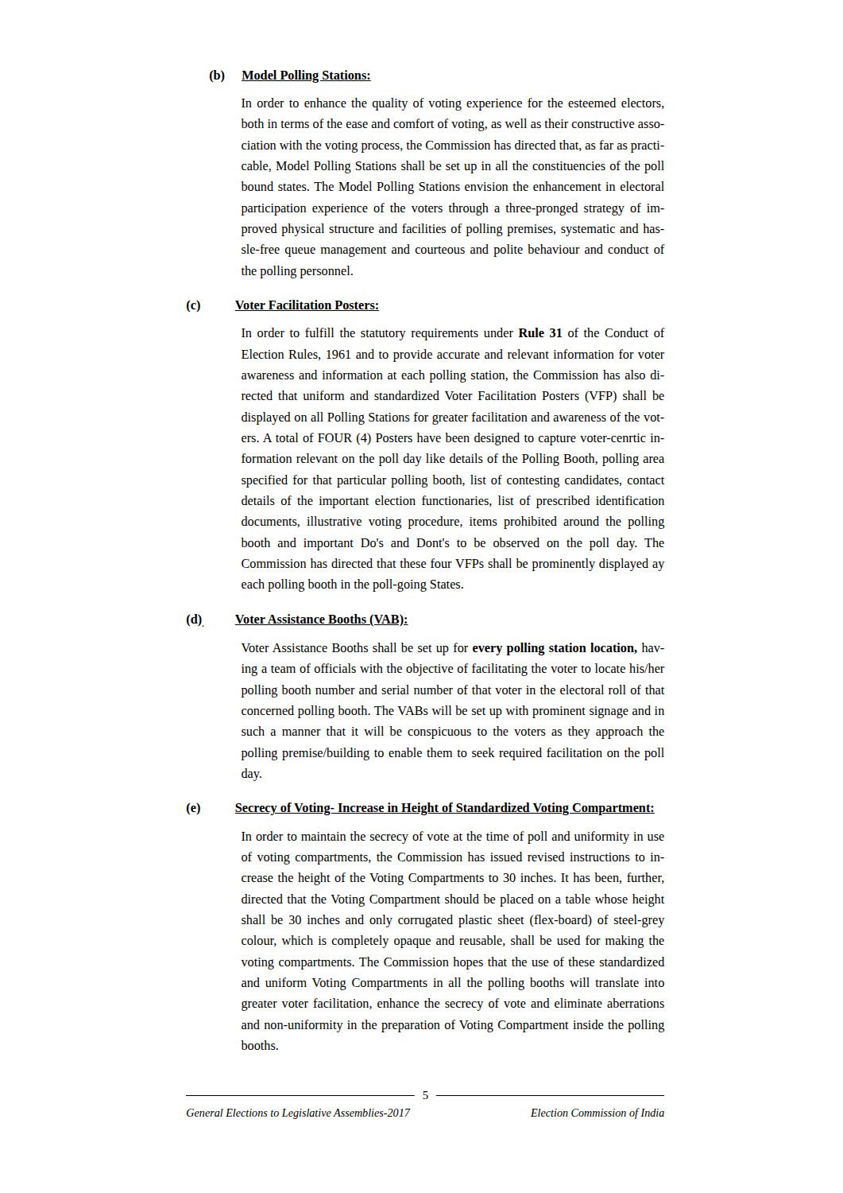(b) Model Polling Stations:
In order to enhance the quality of voting experience for the esteemed electors, both in terms of the ease and comfort of voting, as well as their constructive association with the voting process, the Commission has directed that, as far as practicable, Model Polling Stations shall be set up in all the constituencies of the poll bound states. The Model Polling Stations envision the enhancement in electoral participation experience of the voters through a three-pronged strategy of improved physical structure and facilities of polling premises, systematic and hassle-free queue management and courteous and polite behaviour and conduct of the polling personnel.
(c) Voter Facilitation Posters:
In order to fulfill the statutory requirements under Rule 31 of the Conduct of Election Rules, 1961 and to provide accurate and relevant information for voter awareness and information at each polling station, the Commission has also directed that uniform and standardized Voter Facilitation Posters (VFP) shall be displayed on all Polling Stations for greater facilitation and awareness of the voters. A total of FOUR (4) Posters have been designed to capture voter-cenrtic information relevant on the poll day like details of the Polling Booth, polling area specified for that particular polling booth, list of contesting candidates, contact details of the important election functionaries, list of prescribed identification documents, illustrative voting procedure, items prohibited around the polling booth and important Do's and Dont's to be observed on the poll day. The Commission has directed that these four VFPs shall be prominently displayed ay each polling booth in the poll-going States.
(d). Voter Assistance Booths (VAB):
Voter Assistance Booths shall be set up for every polling station location, having a team of officials with the objective of facilitating the voter to locate his/her polling booth number and serial number of that voter in the electoral roll of that concerned polling booth. The VABs will be set up with prominent signage and in such a manner that it will be conspicuous to the voters as they approach the polling premise/building to enable them to seek required facilitation on the poll day.
(e) Secrecy of Voting- Increase in Height of Standardized Voting Compartment:
In order to maintain the secrecy of vote at the time of poll and uniformity in use of voting compartments, the Commission has issued revised instructions to increase the height of the Voting Compartments to 30 inches. It has been, further, directed that the Voting Compartment should be placed on a table whose height shall be 30 inches and only corrugated plastic sheet (flex-board) of steel-grey colour, which is completely opaque and reusable, shall be used for making the voting compartments. The Commission hopes that the use of these standardized and uniform Voting Compartments in all the polling booths will translate into greater voter facilitation, enhance the secrecy of vote and eliminate aberrations and non-uniformity in the preparation of Voting Compartment inside the polling booths.
5
General Elections to Legislative Assemblies-2017 Election Commission of India